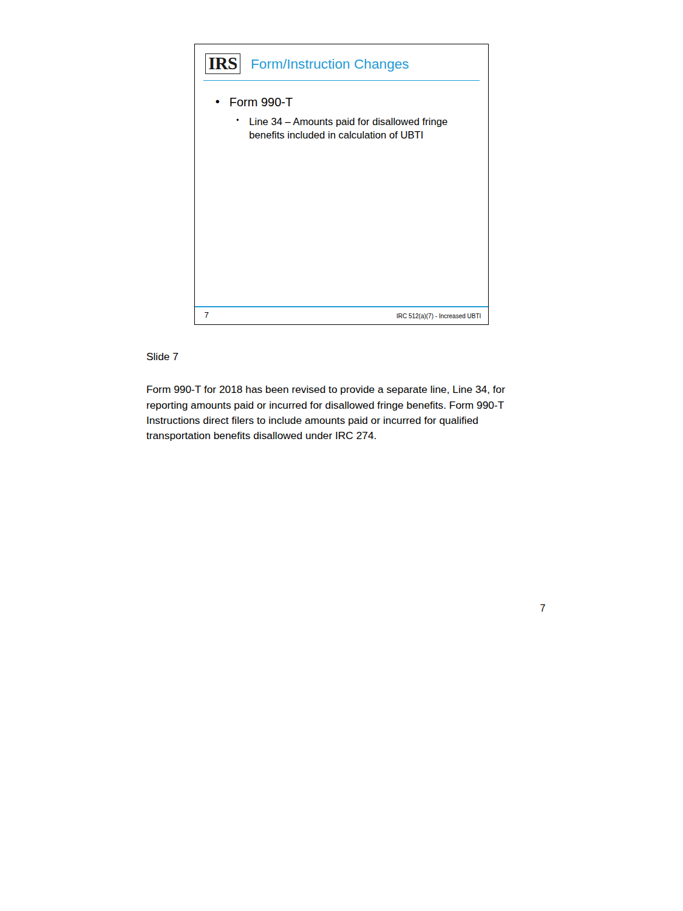IRS Form/Instruction Changes
Form 990-T
Line 34 – Amounts paid for disallowed fringe benefits included in calculation of UBTI
7 IRC 512(a)(7) - Increased UBTI
Slide 7
Form 990-T for 2018 has been revised to provide a separate line, Line 34, for reporting amounts paid or incurred for disallowed fringe benefits. Form 990-T Instructions direct filers to include amounts paid or incurred for qualified transportation benefits disallowed under IRC 274.
7